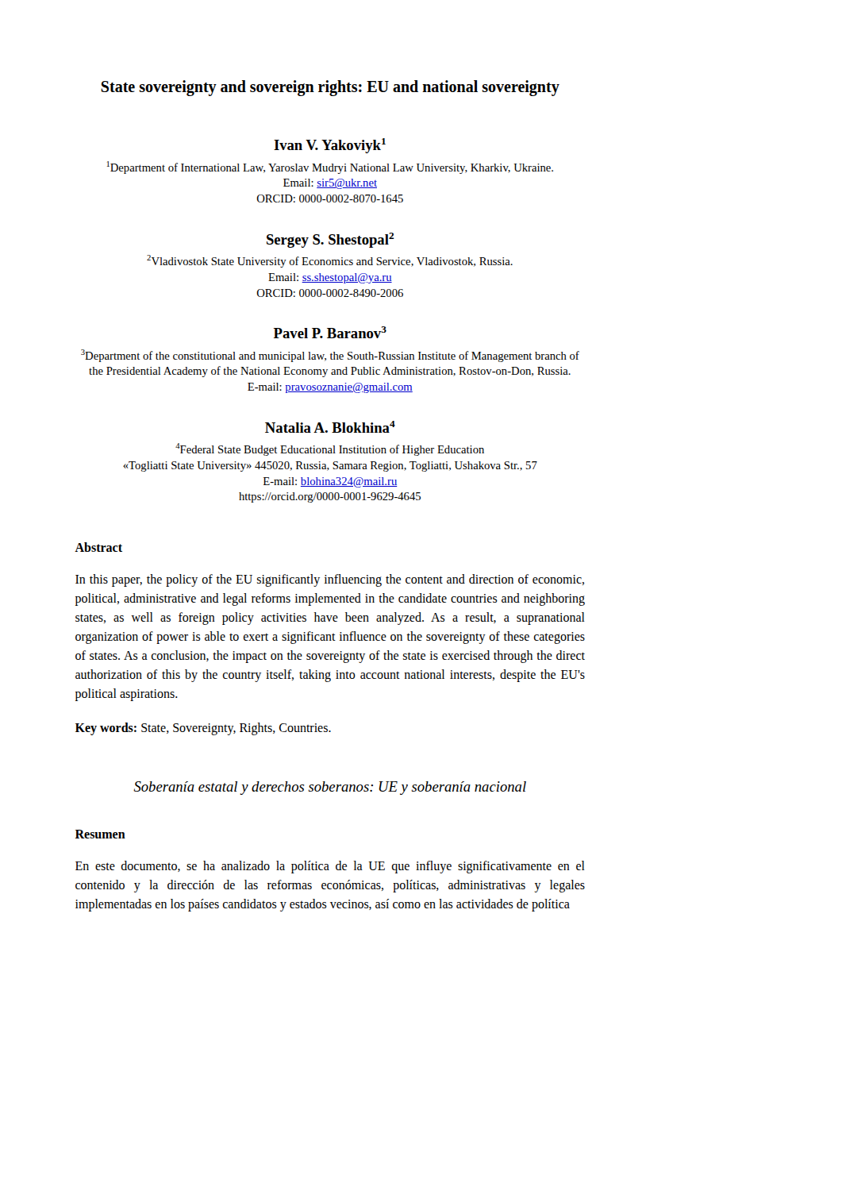State sovereignty and sovereign rights: EU and national sovereignty
Ivan V. Yakoviyk1
1Department of International Law, Yaroslav Mudryi National Law University, Kharkiv, Ukraine.
Email: sir5@ukr.net
ORCID: 0000-0002-8070-1645
Sergey S. Shestopal2
2Vladivostok State University of Economics and Service, Vladivostok, Russia.
Email: ss.shestopal@ya.ru
ORCID: 0000-0002-8490-2006
Pavel P. Baranov3
3Department of the constitutional and municipal law, the South-Russian Institute of Management branch of the Presidential Academy of the National Economy and Public Administration, Rostov-on-Don, Russia.
E-mail: pravosoznanie@gmail.com
Natalia A. Blokhina4
4Federal State Budget Educational Institution of Higher Education
«Togliatti State University» 445020, Russia, Samara Region, Togliatti, Ushakova Str., 57
E-mail: blohina324@mail.ru
https://orcid.org/0000-0001-9629-4645
Abstract
In this paper, the policy of the EU significantly influencing the content and direction of economic, political, administrative and legal reforms implemented in the candidate countries and neighboring states, as well as foreign policy activities have been analyzed. As a result, a supranational organization of power is able to exert a significant influence on the sovereignty of these categories of states. As a conclusion, the impact on the sovereignty of the state is exercised through the direct authorization of this by the country itself, taking into account national interests, despite the EU's political aspirations.
Key words: State, Sovereignty, Rights, Countries.
Soberanía estatal y derechos soberanos: UE y soberanía nacional
Resumen
En este documento, se ha analizado la política de la UE que influye significativamente en el contenido y la dirección de las reformas económicas, políticas, administrativas y legales implementadas en los países candidatos y estados vecinos, así como en las actividades de política